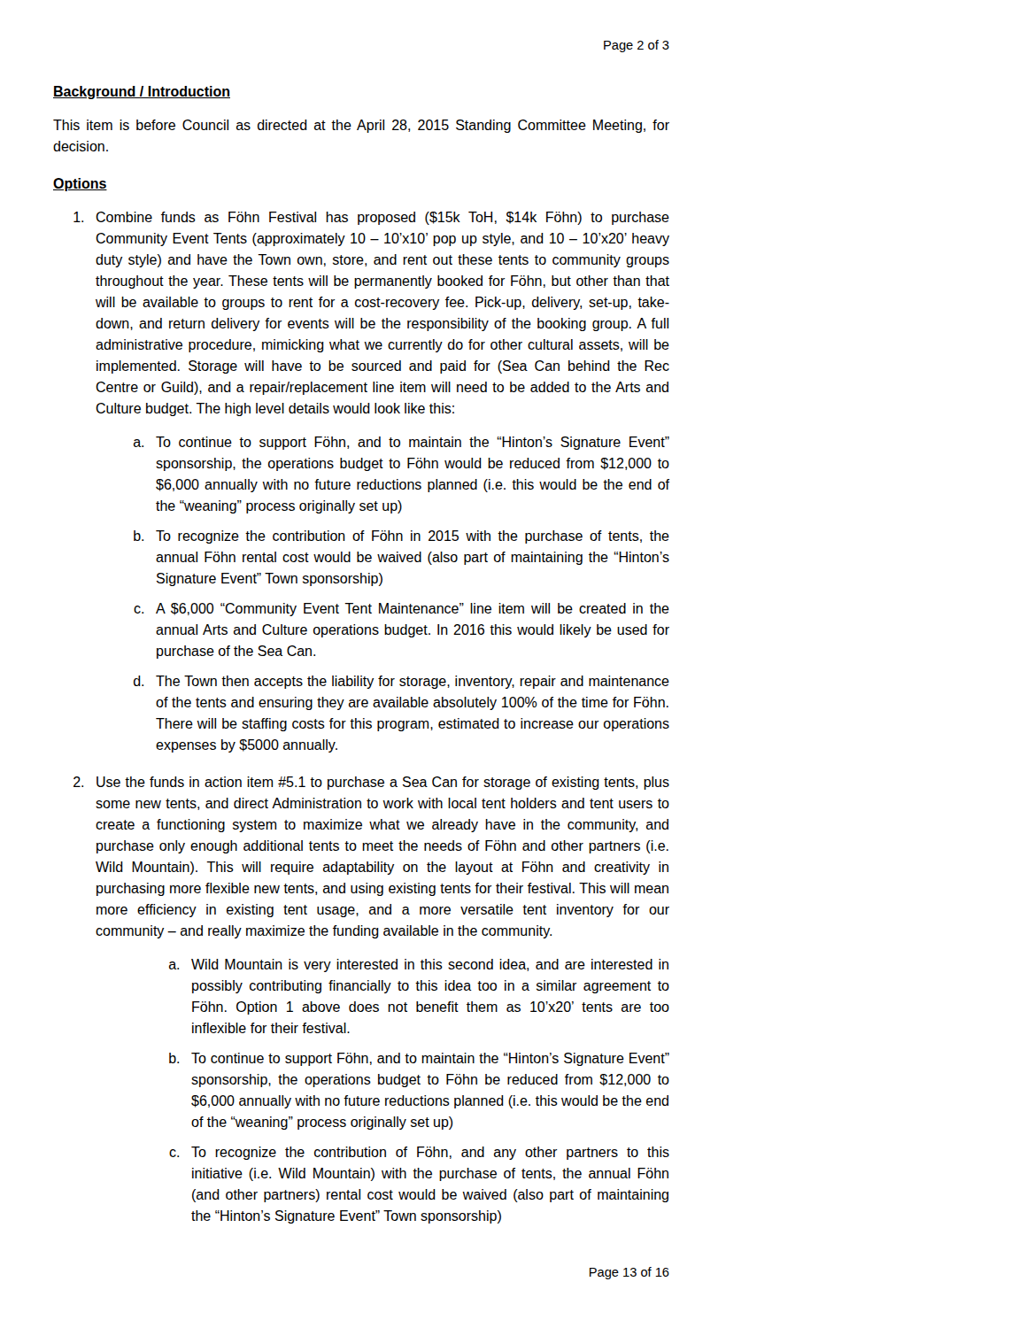Page 2 of 3
Background / Introduction
This item is before Council as directed at the April 28, 2015 Standing Committee Meeting, for decision.
Options
Combine funds as Föhn Festival has proposed ($15k ToH, $14k Föhn) to purchase Community Event Tents (approximately 10 – 10’x10’ pop up style, and 10 – 10’x20’ heavy duty style) and have the Town own, store, and rent out these tents to community groups throughout the year. These tents will be permanently booked for Föhn, but other than that will be available to groups to rent for a cost-recovery fee. Pick-up, delivery, set-up, take-down, and return delivery for events will be the responsibility of the booking group. A full administrative procedure, mimicking what we currently do for other cultural assets, will be implemented. Storage will have to be sourced and paid for (Sea Can behind the Rec Centre or Guild), and a repair/replacement line item will need to be added to the Arts and Culture budget. The high level details would look like this:
To continue to support Föhn, and to maintain the “Hinton’s Signature Event” sponsorship, the operations budget to Föhn would be reduced from $12,000 to $6,000 annually with no future reductions planned (i.e. this would be the end of the “weaning” process originally set up)
To recognize the contribution of Föhn in 2015 with the purchase of tents, the annual Föhn rental cost would be waived (also part of maintaining the “Hinton’s Signature Event” Town sponsorship)
A $6,000 “Community Event Tent Maintenance” line item will be created in the annual Arts and Culture operations budget. In 2016 this would likely be used for purchase of the Sea Can.
The Town then accepts the liability for storage, inventory, repair and maintenance of the tents and ensuring they are available absolutely 100% of the time for Föhn. There will be staffing costs for this program, estimated to increase our operations expenses by $5000 annually.
Use the funds in action item #5.1 to purchase a Sea Can for storage of existing tents, plus some new tents, and direct Administration to work with local tent holders and tent users to create a functioning system to maximize what we already have in the community, and purchase only enough additional tents to meet the needs of Föhn and other partners (i.e. Wild Mountain). This will require adaptability on the layout at Föhn and creativity in purchasing more flexible new tents, and using existing tents for their festival. This will mean more efficiency in existing tent usage, and a more versatile tent inventory for our community – and really maximize the funding available in the community.
Wild Mountain is very interested in this second idea, and are interested in possibly contributing financially to this idea too in a similar agreement to Föhn. Option 1 above does not benefit them as 10’x20’ tents are too inflexible for their festival.
To continue to support Föhn, and to maintain the “Hinton’s Signature Event” sponsorship, the operations budget to Föhn be reduced from $12,000 to $6,000 annually with no future reductions planned (i.e. this would be the end of the “weaning” process originally set up)
To recognize the contribution of Föhn, and any other partners to this initiative (i.e. Wild Mountain) with the purchase of tents, the annual Föhn (and other partners) rental cost would be waived (also part of maintaining the “Hinton’s Signature Event” Town sponsorship)
Page 13 of 16